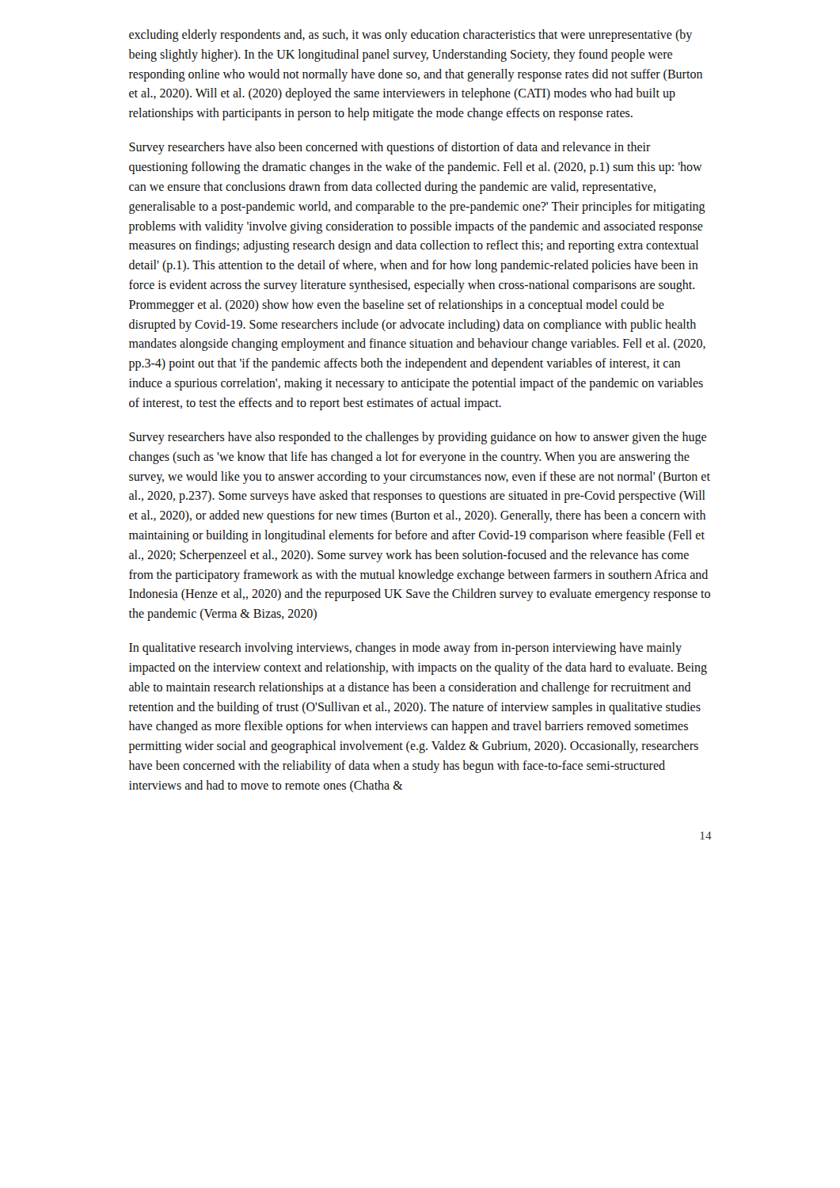excluding elderly respondents and, as such, it was only education characteristics that were unrepresentative (by being slightly higher). In the UK longitudinal panel survey, Understanding Society, they found people were responding online who would not normally have done so, and that generally response rates did not suffer (Burton et al., 2020). Will et al. (2020) deployed the same interviewers in telephone (CATI) modes who had built up relationships with participants in person to help mitigate the mode change effects on response rates.
Survey researchers have also been concerned with questions of distortion of data and relevance in their questioning following the dramatic changes in the wake of the pandemic. Fell et al. (2020, p.1) sum this up: 'how can we ensure that conclusions drawn from data collected during the pandemic are valid, representative, generalisable to a post-pandemic world, and comparable to the pre-pandemic one?' Their principles for mitigating problems with validity 'involve giving consideration to possible impacts of the pandemic and associated response measures on findings; adjusting research design and data collection to reflect this; and reporting extra contextual detail' (p.1). This attention to the detail of where, when and for how long pandemic-related policies have been in force is evident across the survey literature synthesised, especially when cross-national comparisons are sought. Prommegger et al. (2020) show how even the baseline set of relationships in a conceptual model could be disrupted by Covid-19. Some researchers include (or advocate including) data on compliance with public health mandates alongside changing employment and finance situation and behaviour change variables. Fell et al. (2020, pp.3-4) point out that 'if the pandemic affects both the independent and dependent variables of interest, it can induce a spurious correlation', making it necessary to anticipate the potential impact of the pandemic on variables of interest, to test the effects and to report best estimates of actual impact.
Survey researchers have also responded to the challenges by providing guidance on how to answer given the huge changes (such as 'we know that life has changed a lot for everyone in the country. When you are answering the survey, we would like you to answer according to your circumstances now, even if these are not normal' (Burton et al., 2020, p.237). Some surveys have asked that responses to questions are situated in pre-Covid perspective (Will et al., 2020), or added new questions for new times (Burton et al., 2020). Generally, there has been a concern with maintaining or building in longitudinal elements for before and after Covid-19 comparison where feasible (Fell et al., 2020; Scherpenzeel et al., 2020). Some survey work has been solution-focused and the relevance has come from the participatory framework as with the mutual knowledge exchange between farmers in southern Africa and Indonesia (Henze et al,, 2020) and the repurposed UK Save the Children survey to evaluate emergency response to the pandemic (Verma & Bizas, 2020)
In qualitative research involving interviews, changes in mode away from in-person interviewing have mainly impacted on the interview context and relationship, with impacts on the quality of the data hard to evaluate. Being able to maintain research relationships at a distance has been a consideration and challenge for recruitment and retention and the building of trust (O'Sullivan et al., 2020). The nature of interview samples in qualitative studies have changed as more flexible options for when interviews can happen and travel barriers removed sometimes permitting wider social and geographical involvement (e.g. Valdez & Gubrium, 2020). Occasionally, researchers have been concerned with the reliability of data when a study has begun with face-to-face semi-structured interviews and had to move to remote ones (Chatha &
14